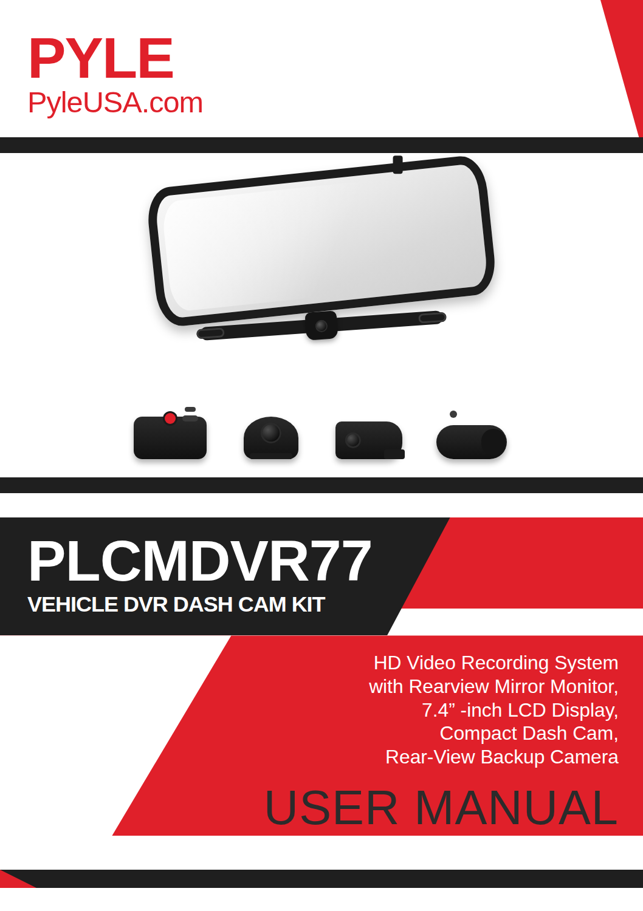PYLE
PyleUSA.com
PLCMDVR77
VEHICLE DVR DASH CAM KIT
HD Video Recording System
with Rearview Mirror Monitor,
7.4” -inch LCD Display,
Compact Dash Cam,
Rear-View Backup Camera
USER MANUAL